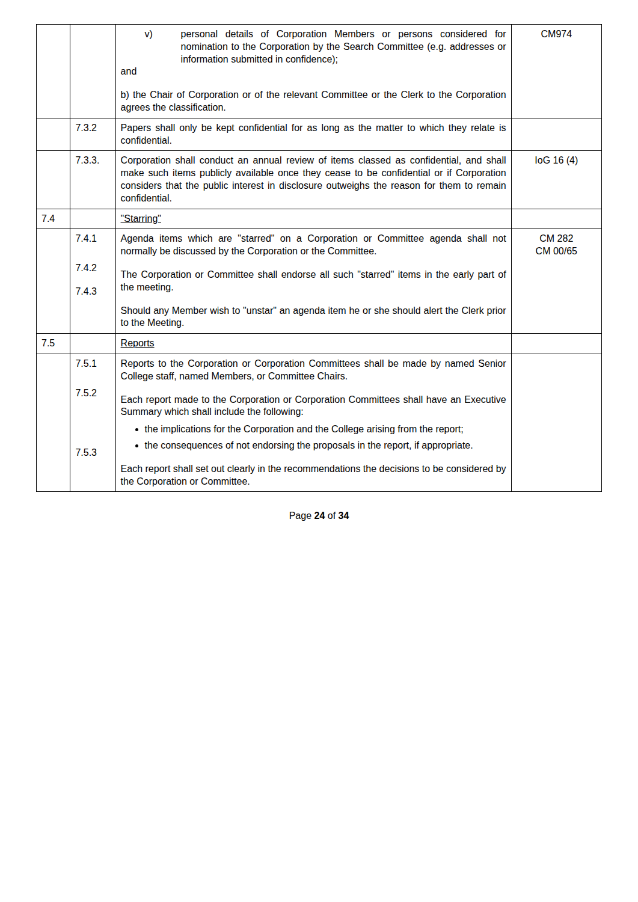| | | v) personal details of Corporation Members or persons considered for nomination to the Corporation by the Search Committee (e.g. addresses or information submitted in confidence); and b) the Chair of Corporation or of the relevant Committee or the Clerk to the Corporation agrees the classification. | CM974 |
| | 7.3.2 | Papers shall only be kept confidential for as long as the matter to which they relate is confidential. | |
| | 7.3.3. | Corporation shall conduct an annual review of items classed as confidential, and shall make such items publicly available once they cease to be confidential or if Corporation considers that the public interest in disclosure outweighs the reason for them to remain confidential. | IoG 16 (4) |
| 7.4 | | "Starring" | |
| | 7.4.1 7.4.2 7.4.3 | Agenda items which are "starred" on a Corporation or Committee agenda shall not normally be discussed by the Corporation or the Committee. The Corporation or Committee shall endorse all such "starred" items in the early part of the meeting. Should any Member wish to "unstar" an agenda item he or she should alert the Clerk prior to the Meeting. | CM 282 CM 00/65 |
| 7.5 | | Reports | |
| | 7.5.1 7.5.2 7.5.3 | Reports to the Corporation or Corporation Committees shall be made by named Senior College staff, named Members, or Committee Chairs. Each report made to the Corporation or Corporation Committees shall have an Executive Summary which shall include the following: the implications for the Corporation and the College arising from the report; the consequences of not endorsing the proposals in the report, if appropriate. Each report shall set out clearly in the recommendations the decisions to be considered by the Corporation or Committee. | |
Page 24 of 34